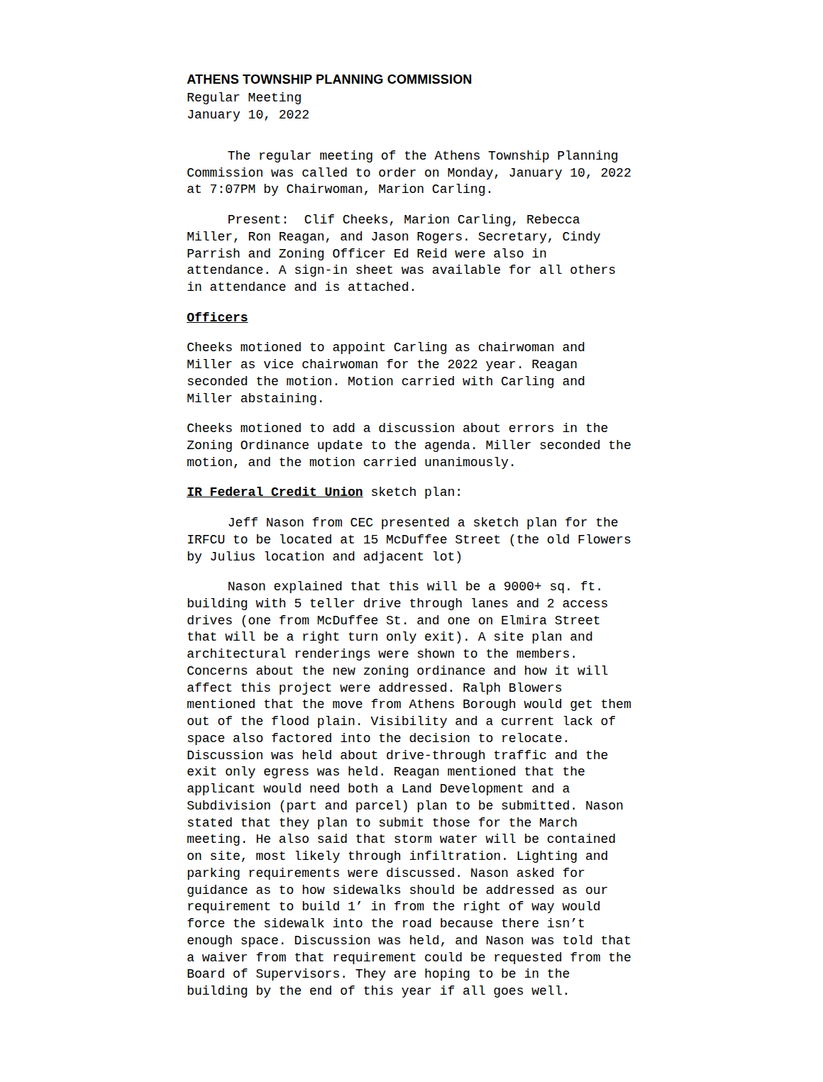ATHENS TOWNSHIP PLANNING COMMISSION
Regular Meeting
January 10, 2022
The regular meeting of the Athens Township Planning Commission was called to order on Monday, January 10, 2022 at 7:07PM by Chairwoman, Marion Carling.
Present: Clif Cheeks, Marion Carling, Rebecca Miller, Ron Reagan, and Jason Rogers. Secretary, Cindy Parrish and Zoning Officer Ed Reid were also in attendance. A sign-in sheet was available for all others in attendance and is attached.
Officers
Cheeks motioned to appoint Carling as chairwoman and Miller as vice chairwoman for the 2022 year. Reagan seconded the motion. Motion carried with Carling and Miller abstaining.
Cheeks motioned to add a discussion about errors in the Zoning Ordinance update to the agenda. Miller seconded the motion, and the motion carried unanimously.
IR Federal Credit Union sketch plan:
Jeff Nason from CEC presented a sketch plan for the IRFCU to be located at 15 McDuffee Street (the old Flowers by Julius location and adjacent lot)
Nason explained that this will be a 9000+ sq. ft. building with 5 teller drive through lanes and 2 access drives (one from McDuffee St. and one on Elmira Street that will be a right turn only exit). A site plan and architectural renderings were shown to the members. Concerns about the new zoning ordinance and how it will affect this project were addressed. Ralph Blowers mentioned that the move from Athens Borough would get them out of the flood plain. Visibility and a current lack of space also factored into the decision to relocate. Discussion was held about drive-through traffic and the exit only egress was held. Reagan mentioned that the applicant would need both a Land Development and a Subdivision (part and parcel) plan to be submitted. Nason stated that they plan to submit those for the March meeting. He also said that storm water will be contained on site, most likely through infiltration. Lighting and parking requirements were discussed. Nason asked for guidance as to how sidewalks should be addressed as our requirement to build 1’ in from the right of way would force the sidewalk into the road because there isn’t enough space. Discussion was held, and Nason was told that a waiver from that requirement could be requested from the Board of Supervisors. They are hoping to be in the building by the end of this year if all goes well.